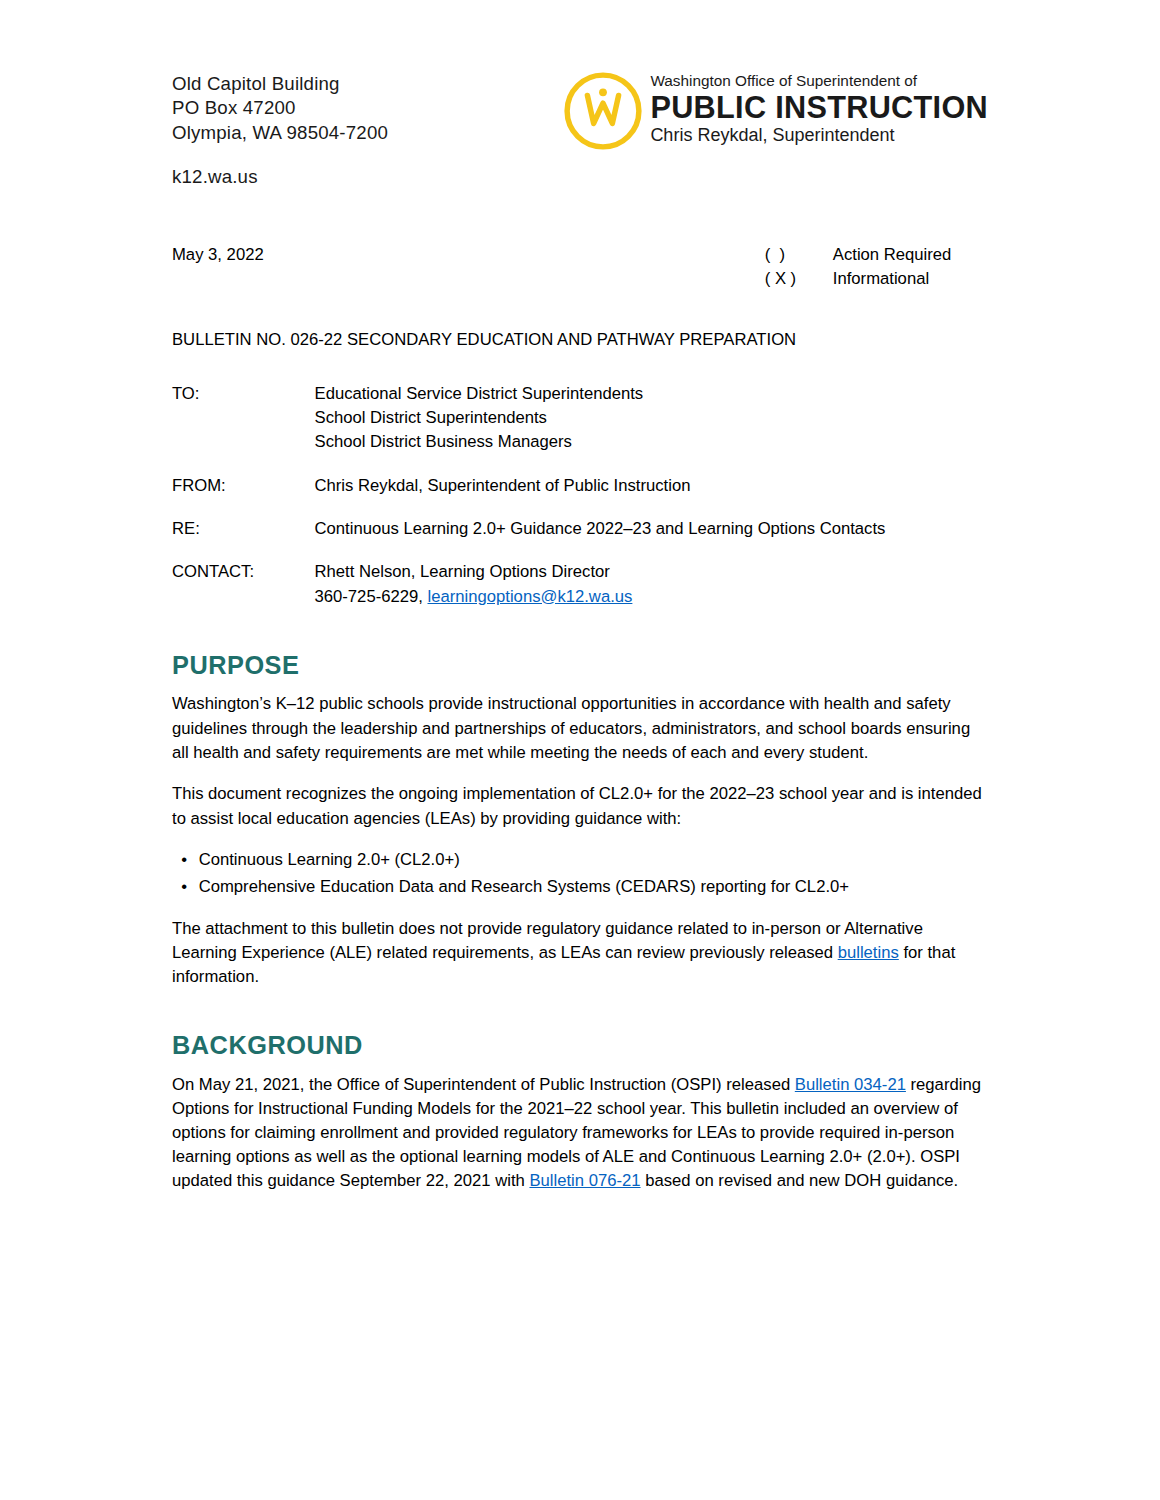Old Capitol Building
PO Box 47200
Olympia, WA 98504-7200 k12.wa.us
Washington Office of Superintendent of
PUBLIC INSTRUCTION
Chris Reykdal, Superintendent
May 3, 2022
( )
Action Required
( X )
Informational
BULLETIN NO. 026-22 SECONDARY EDUCATION AND PATHWAY PREPARATION
| TO: | Educational Service District Superintendents School District Superintendents School District Business Managers |
| FROM: | Chris Reykdal, Superintendent of Public Instruction |
| RE: | Continuous Learning 2.0+ Guidance 2022–23 and Learning Options Contacts |
| CONTACT: | Rhett Nelson, Learning Options Director 360-725-6229, learningoptions@k12.wa.us |
PURPOSE
Washington’s K–12 public schools provide instructional opportunities in accordance with health and safety guidelines through the leadership and partnerships of educators, administrators, and school boards ensuring all health and safety requirements are met while meeting the needs of each and every student.
This document recognizes the ongoing implementation of CL2.0+ for the 2022–23 school year and is intended to assist local education agencies (LEAs) by providing guidance with:
Continuous Learning 2.0+ (CL2.0+)
Comprehensive Education Data and Research Systems (CEDARS) reporting for CL2.0+
The attachment to this bulletin does not provide regulatory guidance related to in-person or Alternative Learning Experience (ALE) related requirements, as LEAs can review previously released bulletins for that information.
BACKGROUND
On May 21, 2021, the Office of Superintendent of Public Instruction (OSPI) released Bulletin 034-21 regarding Options for Instructional Funding Models for the 2021–22 school year. This bulletin included an overview of options for claiming enrollment and provided regulatory frameworks for LEAs to provide required in-person learning options as well as the optional learning models of ALE and Continuous Learning 2.0+ (2.0+). OSPI updated this guidance September 22, 2021 with Bulletin 076-21 based on revised and new DOH guidance.